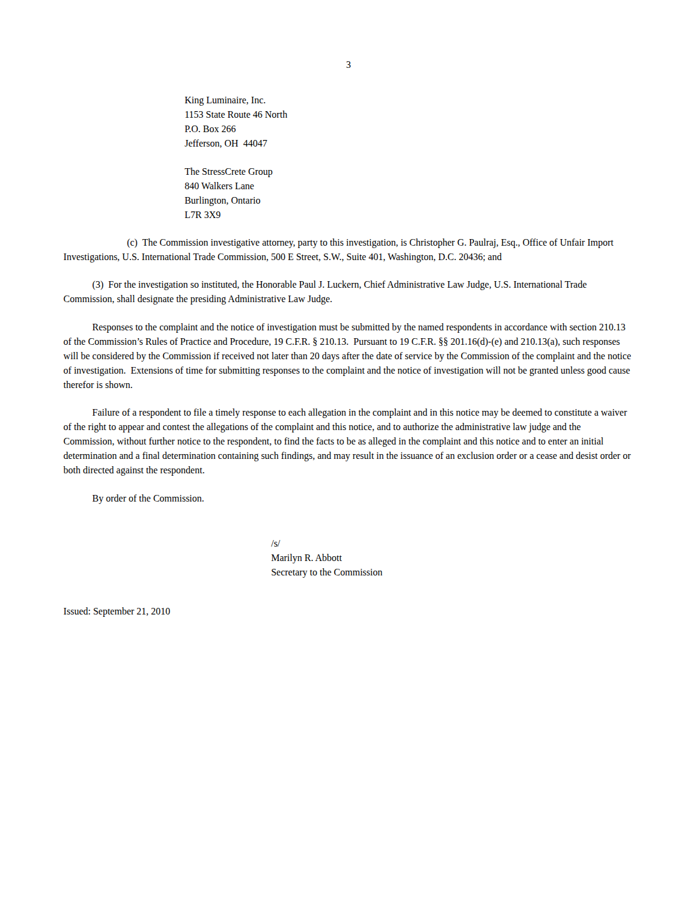3
King Luminaire, Inc.
1153 State Route 46 North
P.O. Box 266
Jefferson, OH 44047
The StressCrete Group
840 Walkers Lane
Burlington, Ontario
L7R 3X9
(c) The Commission investigative attorney, party to this investigation, is Christopher G. Paulraj, Esq., Office of Unfair Import Investigations, U.S. International Trade Commission, 500 E Street, S.W., Suite 401, Washington, D.C. 20436; and
(3) For the investigation so instituted, the Honorable Paul J. Luckern, Chief Administrative Law Judge, U.S. International Trade Commission, shall designate the presiding Administrative Law Judge.
Responses to the complaint and the notice of investigation must be submitted by the named respondents in accordance with section 210.13 of the Commission’s Rules of Practice and Procedure, 19 C.F.R. § 210.13. Pursuant to 19 C.F.R. §§ 201.16(d)-(e) and 210.13(a), such responses will be considered by the Commission if received not later than 20 days after the date of service by the Commission of the complaint and the notice of investigation. Extensions of time for submitting responses to the complaint and the notice of investigation will not be granted unless good cause therefor is shown.
Failure of a respondent to file a timely response to each allegation in the complaint and in this notice may be deemed to constitute a waiver of the right to appear and contest the allegations of the complaint and this notice, and to authorize the administrative law judge and the Commission, without further notice to the respondent, to find the facts to be as alleged in the complaint and this notice and to enter an initial determination and a final determination containing such findings, and may result in the issuance of an exclusion order or a cease and desist order or both directed against the respondent.
By order of the Commission.
/s/
Marilyn R. Abbott
Secretary to the Commission
Issued: September 21, 2010